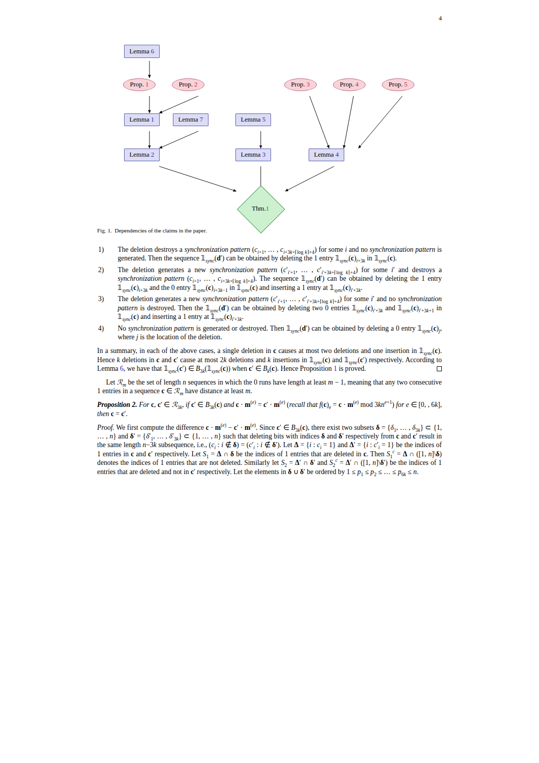4
Lemma 6
Prop. 1
Prop. 2
Lemma 1
Lemma 7
Lemma 5
Prop. 3
Prop. 4
Prop. 5
Lemma 2
Lemma 3
Lemma 4
Thm. 1
Fig. 1. Dependencies of the claims in the paper.
The deletion destroys a synchronization pattern (ci+1, … , ci+3k+⌈log k⌉+4) for some i and no synchronization pattern is generated. Then the sequence 𝟙sync(d′) can be obtained by deleting the 1 entry 𝟙sync(c)i+3k in 𝟙sync(c).
The deletion generates a new synchronization pattern (c′i′+1, … , c′i′+3k+⌈log k⌉+4) for some i′ and destroys a synchronization pattern (ci+1, … , ci+3k+⌈log k⌉+4). The sequence 𝟙sync(d′) can be obtained by deleting the 1 entry 𝟙sync(c)i+3k and the 0 entry 𝟙sync(c)i+3k−1 in 𝟙sync(c) and inserting a 1 entry at 𝟙sync(c)i′+3k.
The deletion generates a new synchronization pattern (c′i′+1, … , c′i′+3k+⌈log k⌉+4) for some i′ and no synchronization pattern is destroyed. Then the 𝟙sync(d′) can be obtained by deleting two 0 entries 𝟙sync(c)i′+3k and 𝟙sync(c)i′+3k+1 in 𝟙sync(c) and inserting a 1 entry at 𝟙sync(c)i′+3k.
No synchronization pattern is generated or destroyed. Then 𝟙sync(d′) can be obtained by deleting a 0 entry 𝟙sync(c)j, where j is the location of the deletion.
In a summary, in each of the above cases, a single deletion in c causes at most two deletions and one insertion in 𝟙sync(c). Hence k deletions in c and c′ cause at most 2k deletions and k insertions in 𝟙sync(c) and 𝟙sync(c′) respectively. According to Lemma 6, we have that 𝟙sync(c′) ∈ B3k(𝟙sync(c)) when c′ ∈ Bk(c). Hence Proposition 1 is proved.
Let ℛm be the set of length n sequences in which the 0 runs have length at least m − 1, meaning that any two consecutive 1 entries in a sequence c ∈ ℛm have distance at least m.
Proposition 2. For c, c′ ∈ ℛ3k, if c′ ∈ B3k(c) and c · m(e) = c′ · m(e) (recall that f(c)e = c · m(e) mod 3kne+1) for e ∈ [0, , 6k], then c = c′.
Proof. We first compute the difference c · m(e) − c′ · m(e). Since c′ ∈ B3k(c), there exist two subsets δ = {δ1, … , δ3k} ⊂ {1, … , n} and δ′ = {δ′1, … , δ′3k} ⊂ {1, … , n} such that deleting bits with indices δ and δ′ respectively from c and c′ result in the same length n−3k subsequence, i.e., (ci : i ∉ δ) = (c′i : i ∉ δ′). Let Δ = {i : ci = 1} and Δ′ = {i : c′i = 1} be the indices of 1 entries in c and c′ respectively. Let S1 = Δ ∩ δ be the indices of 1 entries that are deleted in c. Then S1c = Δ ∩ ([1, n]\δ) denotes the indices of 1 entries that are not deleted. Similarly let S2 = Δ′ ∩ δ′ and S2c = Δ′ ∩ ([1, n]\δ′) be the indices of 1 entries that are deleted and not in c′ respectively. Let the elements in δ ∪ δ′ be ordered by 1 ≤ p1 ≤ p2 ≤ … ≤ p6k ≤ n.